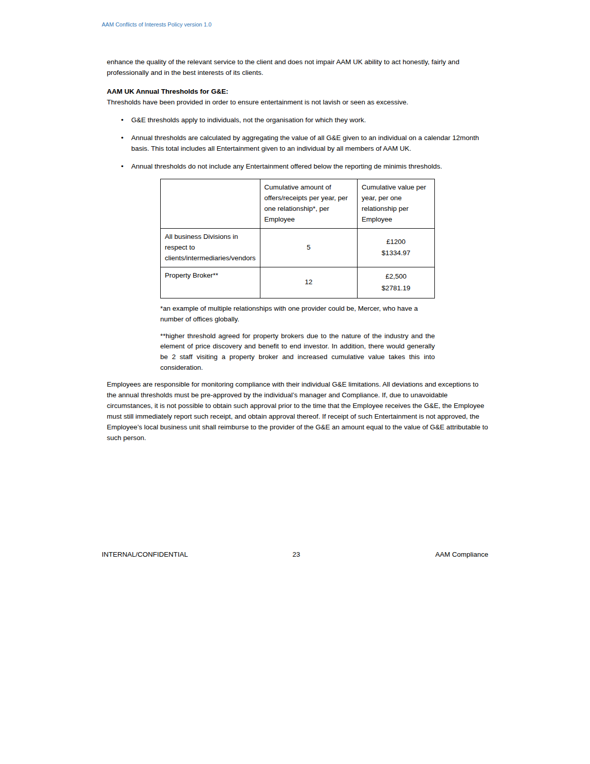AAM Conflicts of Interests Policy version 1.0
enhance the quality of the relevant service to the client and does not impair AAM UK ability to act honestly, fairly and professionally and in the best interests of its clients.
AAM UK Annual Thresholds for G&E:
Thresholds have been provided in order to ensure entertainment is not lavish or seen as excessive.
G&E thresholds apply to individuals, not the organisation for which they work.
Annual thresholds are calculated by aggregating the value of all G&E given to an individual on a calendar 12month basis. This total includes all Entertainment given to an individual by all members of AAM UK.
Annual thresholds do not include any Entertainment offered below the reporting de minimis thresholds.
| | Cumulative amount of offers/receipts per year, per one relationship*, per Employee | Cumulative value per year, per one relationship per Employee |
| All business Divisions in respect to clients/intermediaries/vendors | 5 | £1200 $1334.97 |
| Property Broker** | 12 | £2,500 $2781.19 |
*an example of multiple relationships with one provider could be, Mercer, who have a number of offices globally.
**higher threshold agreed for property brokers due to the nature of the industry and the element of price discovery and benefit to end investor. In addition, there would generally be 2 staff visiting a property broker and increased cumulative value takes this into consideration.
Employees are responsible for monitoring compliance with their individual G&E limitations. All deviations and exceptions to the annual thresholds must be pre-approved by the individual’s manager and Compliance. If, due to unavoidable circumstances, it is not possible to obtain such approval prior to the time that the Employee receives the G&E, the Employee must still immediately report such receipt, and obtain approval thereof. If receipt of such Entertainment is not approved, the Employee’s local business unit shall reimburse to the provider of the G&E an amount equal to the value of G&E attributable to such person.
INTERNAL/CONFIDENTIAL
23
AAM Compliance